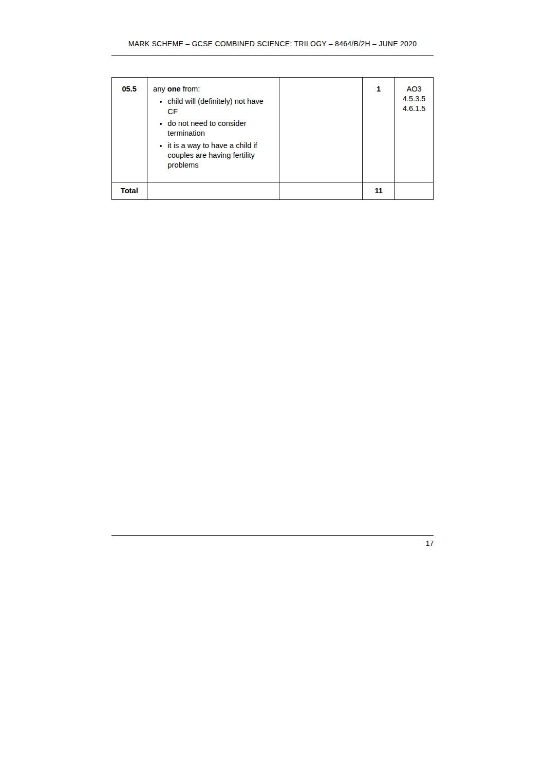MARK SCHEME – GCSE COMBINED SCIENCE: TRILOGY – 8464/B/2H – JUNE 2020
| 05.5 | any one from: child will (definitely) not have CF do not need to consider termination it is a way to have a child if couples are having fertility problems | | 1 | AO3 4.5.3.5 4.6.1.5 |
| Total | | | 11 | |
17